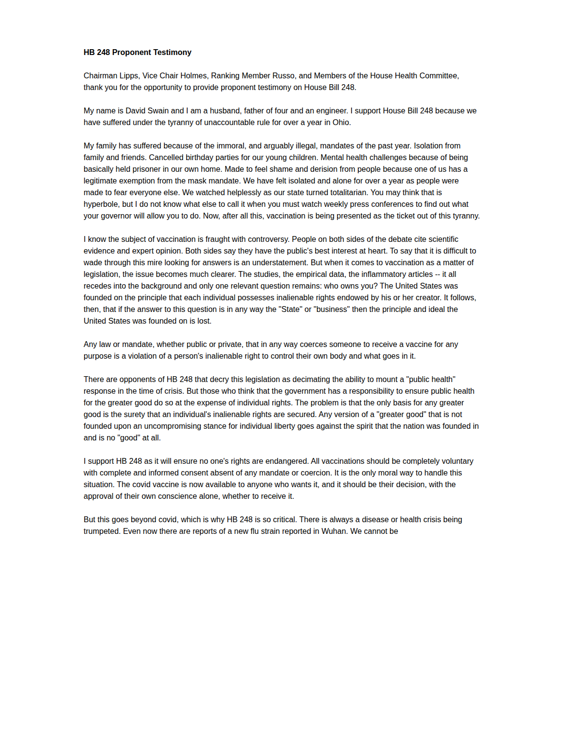HB 248 Proponent Testimony
Chairman Lipps, Vice Chair Holmes, Ranking Member Russo, and Members of the House Health Committee, thank you for the opportunity to provide proponent testimony on House Bill 248.
My name is David Swain and I am a husband, father of four and an engineer. I support House Bill 248 because we have suffered under the tyranny of unaccountable rule for over a year in Ohio.
My family has suffered because of the immoral, and arguably illegal, mandates of the past year. Isolation from family and friends. Cancelled birthday parties for our young children. Mental health challenges because of being basically held prisoner in our own home. Made to feel shame and derision from people because one of us has a legitimate exemption from the mask mandate. We have felt isolated and alone for over a year as people were made to fear everyone else. We watched helplessly as our state turned totalitarian. You may think that is hyperbole, but I do not know what else to call it when you must watch weekly press conferences to find out what your governor will allow you to do. Now, after all this, vaccination is being presented as the ticket out of this tyranny.
I know the subject of vaccination is fraught with controversy. People on both sides of the debate cite scientific evidence and expert opinion. Both sides say they have the public's best interest at heart. To say that it is difficult to wade through this mire looking for answers is an understatement. But when it comes to vaccination as a matter of legislation, the issue becomes much clearer. The studies, the empirical data, the inflammatory articles -- it all recedes into the background and only one relevant question remains: who owns you? The United States was founded on the principle that each individual possesses inalienable rights endowed by his or her creator. It follows, then, that if the answer to this question is in any way the "State" or "business" then the principle and ideal the United States was founded on is lost.
Any law or mandate, whether public or private, that in any way coerces someone to receive a vaccine for any purpose is a violation of a person's inalienable right to control their own body and what goes in it.
There are opponents of HB 248 that decry this legislation as decimating the ability to mount a "public health" response in the time of crisis. But those who think that the government has a responsibility to ensure public health for the greater good do so at the expense of individual rights. The problem is that the only basis for any greater good is the surety that an individual's inalienable rights are secured. Any version of a "greater good" that is not founded upon an uncompromising stance for individual liberty goes against the spirit that the nation was founded in and is no "good" at all.
I support HB 248 as it will ensure no one's rights are endangered. All vaccinations should be completely voluntary with complete and informed consent absent of any mandate or coercion. It is the only moral way to handle this situation. The covid vaccine is now available to anyone who wants it, and it should be their decision, with the approval of their own conscience alone, whether to receive it.
But this goes beyond covid, which is why HB 248 is so critical. There is always a disease or health crisis being trumpeted. Even now there are reports of a new flu strain reported in Wuhan. We cannot be